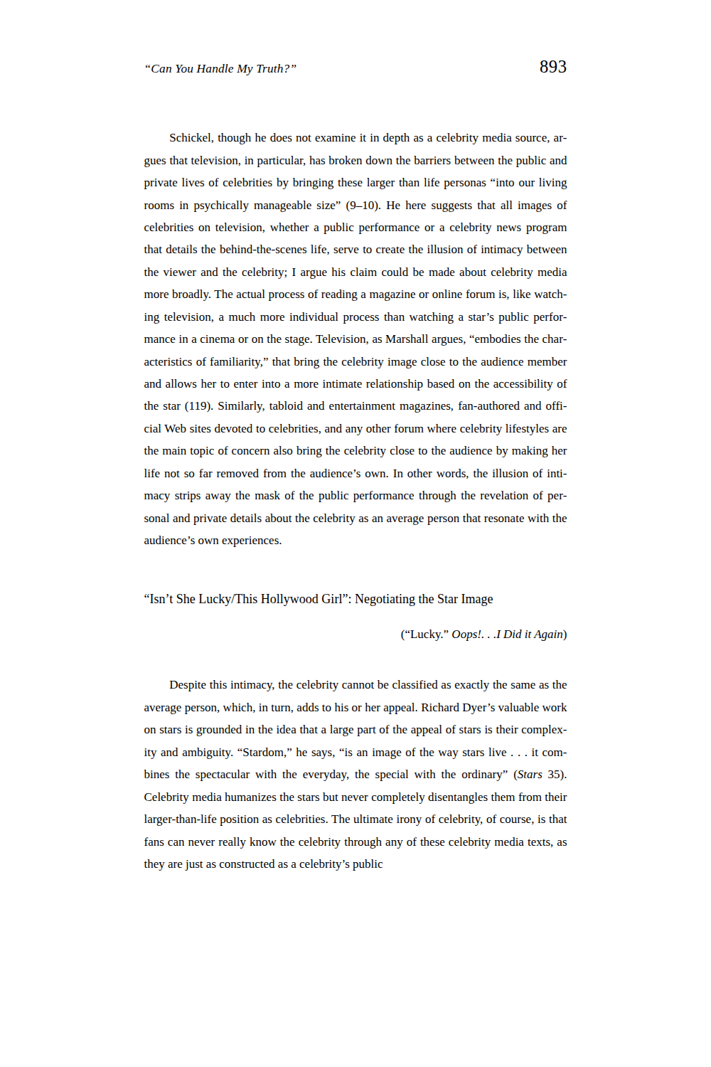“Can You Handle My Truth?” 893
Schickel, though he does not examine it in depth as a celebrity media source, argues that television, in particular, has broken down the barriers between the public and private lives of celebrities by bringing these larger than life personas “into our living rooms in psychically manageable size” (9–10). He here suggests that all images of celebrities on television, whether a public performance or a celebrity news program that details the behind-the-scenes life, serve to create the illusion of intimacy between the viewer and the celebrity; I argue his claim could be made about celebrity media more broadly. The actual process of reading a magazine or online forum is, like watching television, a much more individual process than watching a star’s public performance in a cinema or on the stage. Television, as Marshall argues, “embodies the characteristics of familiarity,” that bring the celebrity image close to the audience member and allows her to enter into a more intimate relationship based on the accessibility of the star (119). Similarly, tabloid and entertainment magazines, fan-authored and official Web sites devoted to celebrities, and any other forum where celebrity lifestyles are the main topic of concern also bring the celebrity close to the audience by making her life not so far removed from the audience’s own. In other words, the illusion of intimacy strips away the mask of the public performance through the revelation of personal and private details about the celebrity as an average person that resonate with the audience’s own experiences.
“Isn’t She Lucky/This Hollywood Girl”: Negotiating the Star Image
(“Lucky.” Oops!. . .I Did it Again)
Despite this intimacy, the celebrity cannot be classified as exactly the same as the average person, which, in turn, adds to his or her appeal. Richard Dyer’s valuable work on stars is grounded in the idea that a large part of the appeal of stars is their complexity and ambiguity. “Stardom,” he says, “is an image of the way stars live . . . it combines the spectacular with the everyday, the special with the ordinary” (Stars 35). Celebrity media humanizes the stars but never completely disentangles them from their larger-than-life position as celebrities. The ultimate irony of celebrity, of course, is that fans can never really know the celebrity through any of these celebrity media texts, as they are just as constructed as a celebrity’s public